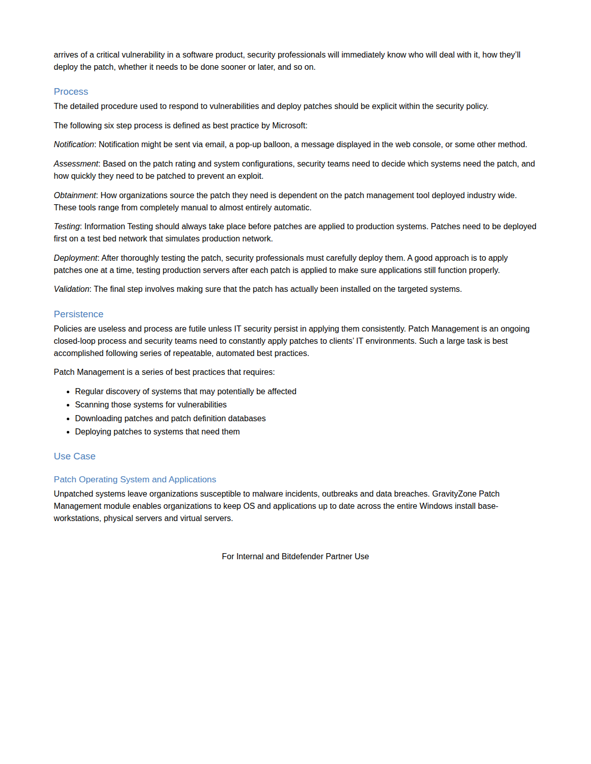arrives of a critical vulnerability in a software product, security professionals will immediately know who will deal with it, how they’ll deploy the patch, whether it needs to be done sooner or later, and so on.
Process
The detailed procedure used to respond to vulnerabilities and deploy patches should be explicit within the security policy.
The following six step process is defined as best practice by Microsoft:
Notification: Notification might be sent via email, a pop-up balloon, a message displayed in the web console, or some other method.
Assessment: Based on the patch rating and system configurations, security teams need to decide which systems need the patch, and how quickly they need to be patched to prevent an exploit.
Obtainment: How organizations source the patch they need is dependent on the patch management tool deployed industry wide. These tools range from completely manual to almost entirely automatic.
Testing: Information Testing should always take place before patches are applied to production systems. Patches need to be deployed first on a test bed network that simulates production network.
Deployment: After thoroughly testing the patch, security professionals must carefully deploy them. A good approach is to apply patches one at a time, testing production servers after each patch is applied to make sure applications still function properly.
Validation: The final step involves making sure that the patch has actually been installed on the targeted systems.
Persistence
Policies are useless and process are futile unless IT security persist in applying them consistently. Patch Management is an ongoing closed-loop process and security teams need to constantly apply patches to clients’ IT environments. Such a large task is best accomplished following series of repeatable, automated best practices.
Patch Management is a series of best practices that requires:
Regular discovery of systems that may potentially be affected
Scanning those systems for vulnerabilities
Downloading patches and patch definition databases
Deploying patches to systems that need them
Use Case
Patch Operating System and Applications
Unpatched systems leave organizations susceptible to malware incidents, outbreaks and data breaches. GravityZone Patch Management module enables organizations to keep OS and applications up to date across the entire Windows install base- workstations, physical servers and virtual servers.
For Internal and Bitdefender Partner Use